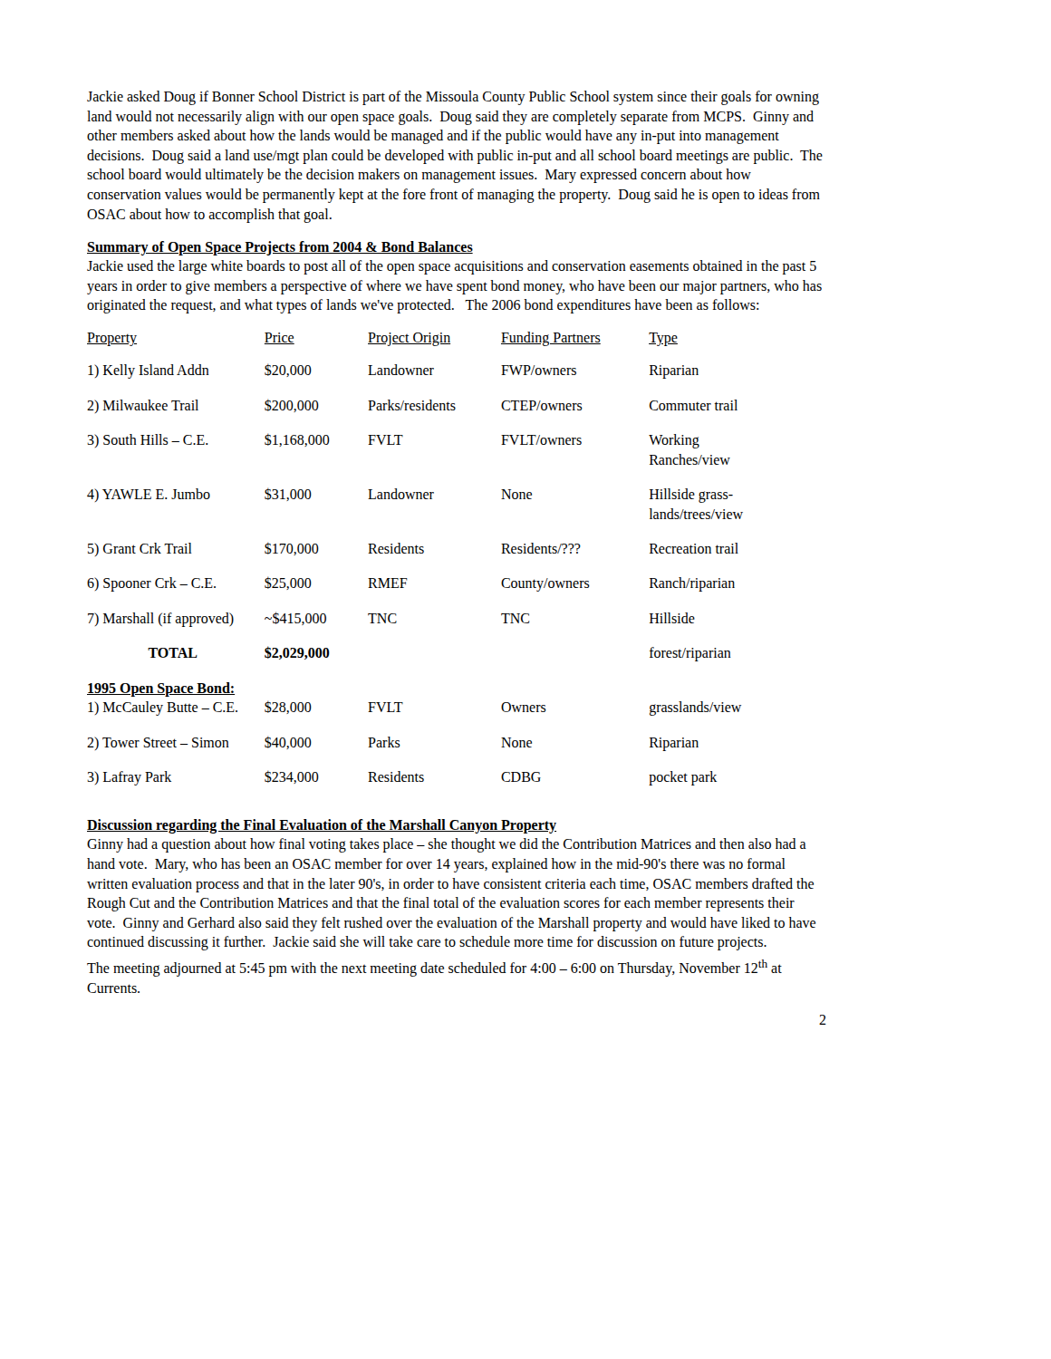Jackie asked Doug if Bonner School District is part of the Missoula County Public School system since their goals for owning land would not necessarily align with our open space goals. Doug said they are completely separate from MCPS. Ginny and other members asked about how the lands would be managed and if the public would have any in-put into management decisions. Doug said a land use/mgt plan could be developed with public in-put and all school board meetings are public. The school board would ultimately be the decision makers on management issues. Mary expressed concern about how conservation values would be permanently kept at the fore front of managing the property. Doug said he is open to ideas from OSAC about how to accomplish that goal.
Summary of Open Space Projects from 2004 & Bond Balances
Jackie used the large white boards to post all of the open space acquisitions and conservation easements obtained in the past 5 years in order to give members a perspective of where we have spent bond money, who have been our major partners, who has originated the request, and what types of lands we've protected. The 2006 bond expenditures have been as follows:
| Property | Price | Project Origin | Funding Partners | Type |
| --- | --- | --- | --- | --- |
| 1) Kelly Island Addn | $20,000 | Landowner | FWP/owners | Riparian |
| 2) Milwaukee Trail | $200,000 | Parks/residents | CTEP/owners | Commuter trail |
| 3) South Hills – C.E. | $1,168,000 | FVLT | FVLT/owners | Working Ranches/view |
| 4) YAWLE E. Jumbo | $31,000 | Landowner | None | Hillside grass- lands/trees/view |
| 5) Grant Crk Trail | $170,000 | Residents | Residents/??? | Recreation trail |
| 6) Spooner Crk – C.E. | $25,000 | RMEF | County/owners | Ranch/riparian |
| 7) Marshall (if approved) | ~$415,000 | TNC | TNC | Hillside |
| TOTAL | $2,029,000 | | | forest/riparian |
1995 Open Space Bond:
| 1) McCauley Butte – C.E. | $28,000 | FVLT | Owners | grasslands/view |
| 2) Tower Street – Simon | $40,000 | Parks | None | Riparian |
| 3) Lafray Park | $234,000 | Residents | CDBG | pocket park |
Discussion regarding the Final Evaluation of the Marshall Canyon Property
Ginny had a question about how final voting takes place – she thought we did the Contribution Matrices and then also had a hand vote. Mary, who has been an OSAC member for over 14 years, explained how in the mid-90's there was no formal written evaluation process and that in the later 90's, in order to have consistent criteria each time, OSAC members drafted the Rough Cut and the Contribution Matrices and that the final total of the evaluation scores for each member represents their vote. Ginny and Gerhard also said they felt rushed over the evaluation of the Marshall property and would have liked to have continued discussing it further. Jackie said she will take care to schedule more time for discussion on future projects.
The meeting adjourned at 5:45 pm with the next meeting date scheduled for 4:00 – 6:00 on Thursday, November 12th at Currents.
2